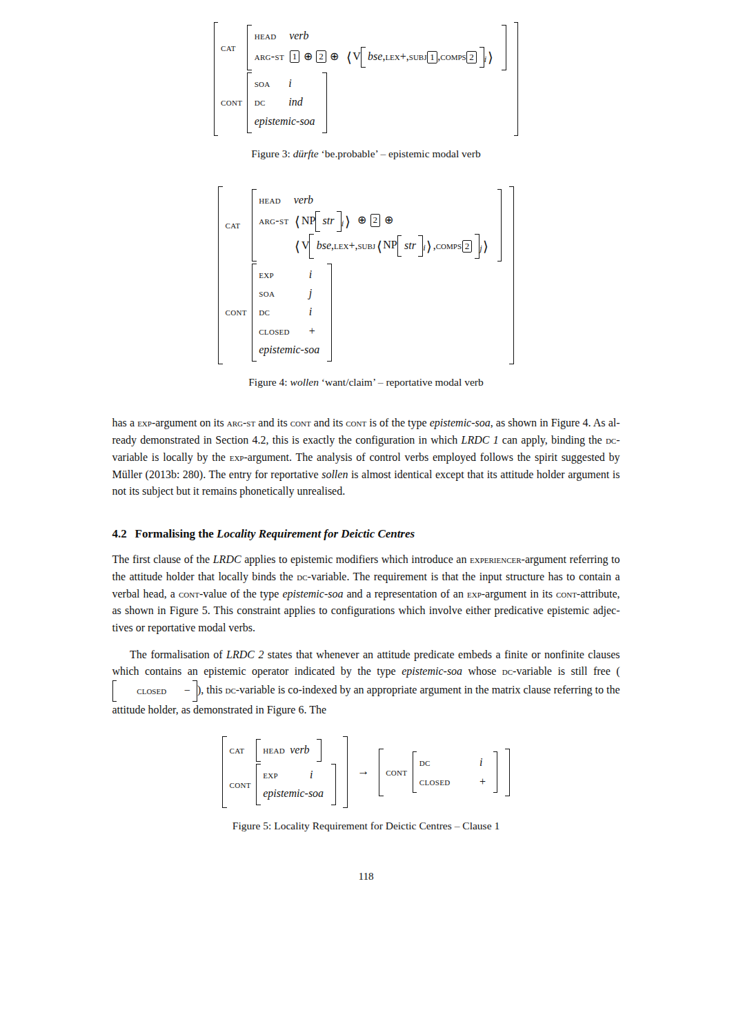| cat | / head / verb / / arg-st / 1 ⊕ 2 ⊕ ⟨ V bse , lex +, subj 1 , comps 2 i ⟩ / |
| cont | / soa / i / / dc / ind / / epistemic-soa / |
Figure 3: dürfte ‘be.probable’ – epistemic modal verb
| cat | / head / verb / / arg-st / ⟨ NP str i ⟩ ⊕ 2 ⊕ / / / ⟨ V bse , lex +, subj ⟨ NP str i ⟩ , comps 2 j ⟩ / |
| cont | / exp / i / / soa / j / / dc / i / / closed / + / / epistemic-soa / |
Figure 4: wollen ‘want/claim’ – reportative modal verb
has a exp-argument on its arg-st and its cont and its cont is of the type epistemic-soa, as shown in Figure 4. As already demonstrated in Section 4.2, this is exactly the configuration in which LRDC 1 can apply, binding the dc-variable is locally by the exp-argument. The analysis of control verbs employed follows the spirit suggested by Müller (2013b: 280). The entry for reportative sollen is almost identical except that its attitude holder argument is not its subject but it remains phonetically unrealised.
4.2 Formalising the Locality Requirement for Deictic Centres
The first clause of the LRDC applies to epistemic modifiers which introduce an experiencer-argument referring to the attitude holder that locally binds the dc-variable. The requirement is that the input structure has to contain a verbal head, a cont-value of the type epistemic-soa and a representation of an exp-argument in its cont-attribute, as shown in Figure 5. This constraint applies to configurations which involve either predicative epistemic adjectives or reportative modal verbs.
The formalisation of LRDC 2 states that whenever an attitude predicate embeds a finite or nonfinite clauses which contains an epistemic operator indicated by the type epistemic-soa whose dc-variable is still free ( closed −), this dc-variable is co-indexed by an appropriate argument in the matrix clause referring to the attitude holder, as demonstrated in Figure 6. The
| cat | / head / verb / |
| cont | / exp / i / / epistemic-soa / |
→
| cont | / dc / i / / closed / + / |
Figure 5: Locality Requirement for Deictic Centres – Clause 1
118